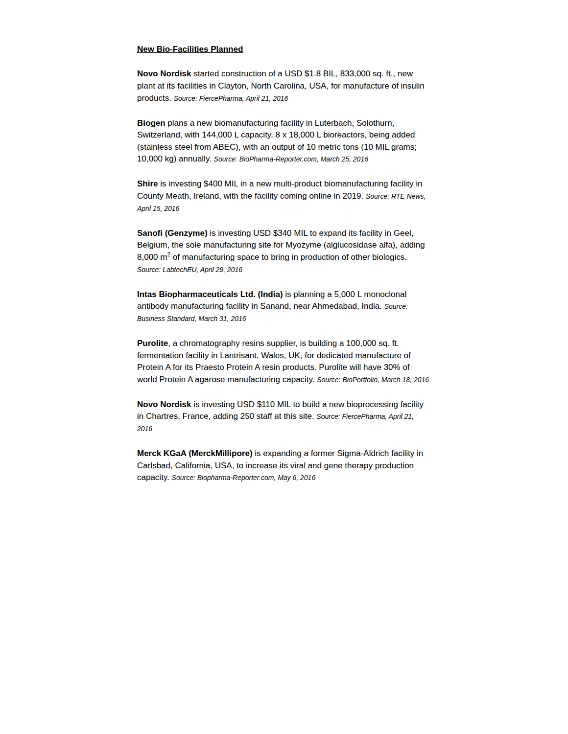New Bio-Facilities Planned
Novo Nordisk started construction of a USD $1.8 BIL, 833,000 sq. ft., new plant at its facilities in Clayton, North Carolina, USA, for manufacture of insulin products. Source: FiercePharma, April 21, 2016
Biogen plans a new biomanufacturing facility in Luterbach, Solothurn, Switzerland, with 144,000 L capacity, 8 x 18,000 L bioreactors, being added (stainless steel from ABEC), with an output of 10 metric tons (10 MIL grams; 10,000 kg) annually. Source: BioPharma-Reporter.com, March 25, 2016
Shire is investing $400 MIL in a new multi-product biomanufacturing facility in County Meath, Ireland, with the facility coming online in 2019. Source: RTE News, April 15, 2016
Sanofi (Genzyme) is investing USD $340 MIL to expand its facility in Geel, Belgium, the sole manufacturing site for Myozyme (alglucosidase alfa), adding 8,000 m2 of manufacturing space to bring in production of other biologics. Source: LabtechEU, April 29, 2016
Intas Biopharmaceuticals Ltd. (India) is planning a 5,000 L monoclonal antibody manufacturing facility in Sanand, near Ahmedabad, India. Source: Business Standard, March 31, 2016
Purolite, a chromatography resins supplier, is building a 100,000 sq. ft. fermentation facility in Lantrisant, Wales, UK, for dedicated manufacture of Protein A for its Praesto Protein A resin products. Purolite will have 30% of world Protein A agarose manufacturing capacity. Source: BioPortfolio, March 18, 2016
Novo Nordisk is investing USD $110 MIL to build a new bioprocessing facility in Chartres, France, adding 250 staff at this site. Source: FiercePharma, April 21, 2016
Merck KGaA (MerckMillipore) is expanding a former Sigma-Aldrich facility in Carlsbad, California, USA, to increase its viral and gene therapy production capacity. Source: Biopharma-Reporter.com, May 6, 2016